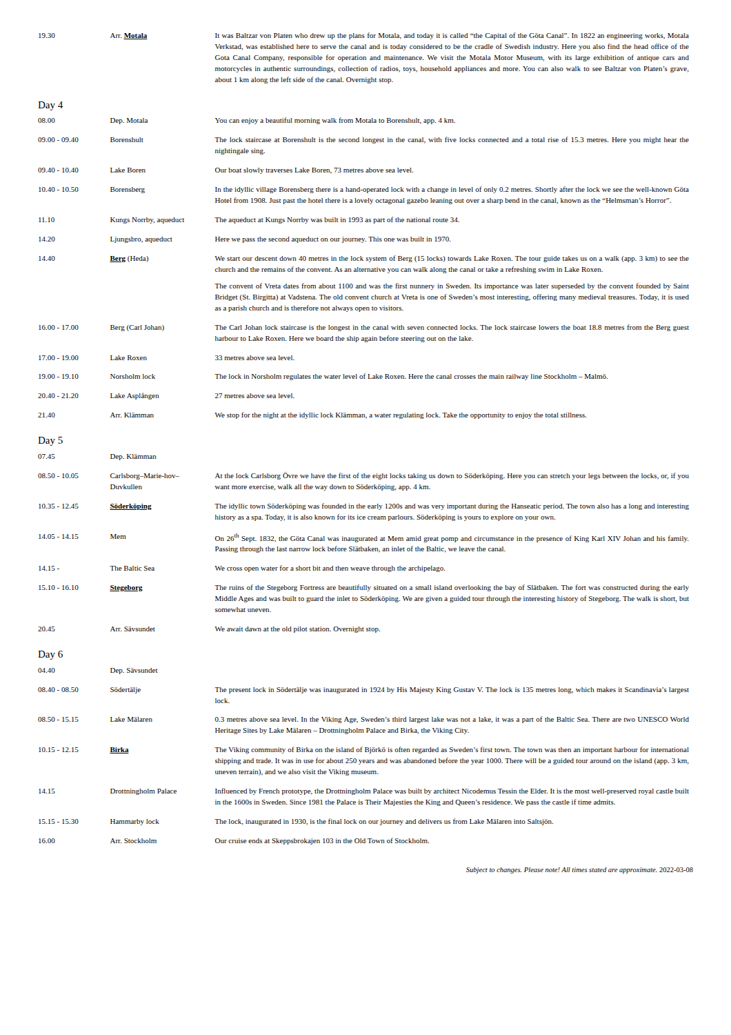| 19.30 | Arr. Motala | It was Baltzar von Platen who drew up the plans for Motala, and today it is called “the Capital of the Göta Canal”. In 1822 an engineering works, Motala Verkstad, was established here to serve the canal and is today considered to be the cradle of Swedish industry. Here you also find the head office of the Gota Canal Company, responsible for operation and maintenance. We visit the Motala Motor Museum, with its large exhibition of antique cars and motorcycles in authentic surroundings, collection of radios, toys, household appliances and more. You can also walk to see Baltzar von Platen’s grave, about 1 km along the left side of the canal. Overnight stop. |
| Day 4 |
| 08.00 | Dep. Motala | You can enjoy a beautiful morning walk from Motala to Borenshult, app. 4 km. |
| 09.00 - 09.40 | Borenshult | The lock staircase at Borenshult is the second longest in the canal, with five locks connected and a total rise of 15.3 metres. Here you might hear the nightingale sing. |
| 09.40 - 10.40 | Lake Boren | Our boat slowly traverses Lake Boren, 73 metres above sea level. |
| 10.40 - 10.50 | Borensberg | In the idyllic village Borensberg there is a hand-operated lock with a change in level of only 0.2 metres. Shortly after the lock we see the well-known Göta Hotel from 1908. Just past the hotel there is a lovely octagonal gazebo leaning out over a sharp bend in the canal, known as the “Helmsman’s Horror”. |
| 11.10 | Kungs Norrby, aqueduct | The aqueduct at Kungs Norrby was built in 1993 as part of the national route 34. |
| 14.20 | Ljungsbro, aqueduct | Here we pass the second aqueduct on our journey. This one was built in 1970. |
| 14.40 | Berg (Heda) | We start our descent down 40 metres in the lock system of Berg (15 locks) towards Lake Roxen. The tour guide takes us on a walk (app. 3 km) to see the church and the remains of the convent. As an alternative you can walk along the canal or take a refreshing swim in Lake Roxen. The convent of Vreta dates from about 1100 and was the first nunnery in Sweden. Its importance was later superseded by the convent founded by Saint Bridget (St. Birgitta) at Vadstena. The old convent church at Vreta is one of Sweden’s most interesting, offering many medieval treasures. Today, it is used as a parish church and is therefore not always open to visitors. |
| 16.00 - 17.00 | Berg (Carl Johan) | The Carl Johan lock staircase is the longest in the canal with seven connected locks. The lock staircase lowers the boat 18.8 metres from the Berg guest harbour to Lake Roxen. Here we board the ship again before steering out on the lake. |
| 17.00 - 19.00 | Lake Roxen | 33 metres above sea level. |
| 19.00 - 19.10 | Norsholm lock | The lock in Norsholm regulates the water level of Lake Roxen. Here the canal crosses the main railway line Stockholm – Malmö. |
| 20.40 - 21.20 | Lake Asplången | 27 metres above sea level. |
| 21.40 | Arr. Klämman | We stop for the night at the idyllic lock Klämman, a water regulating lock. Take the opportunity to enjoy the total stillness. |
| Day 5 |
| 07.45 | Dep. Klämman | |
| 08.50 - 10.05 | Carlsborg–Marie-hov–Duvkullen | At the lock Carlsborg Övre we have the first of the eight locks taking us down to Söderköping. Here you can stretch your legs between the locks, or, if you want more exercise, walk all the way down to Söderköping, app. 4 km. |
| 10.35 - 12.45 | Söderköping | The idyllic town Söderköping was founded in the early 1200s and was very important during the Hanseatic period. The town also has a long and interesting history as a spa. Today, it is also known for its ice cream parlours. Söderköping is yours to explore on your own. |
| 14.05 - 14.15 | Mem | On 26 th Sept. 1832, the Göta Canal was inaugurated at Mem amid great pomp and circumstance in the presence of King Karl XIV Johan and his family. Passing through the last narrow lock before Slätbaken, an inlet of the Baltic, we leave the canal. |
| 14.15 - | The Baltic Sea | We cross open water for a short bit and then weave through the archipelago. |
| 15.10 - 16.10 | Stegeborg | The ruins of the Stegeborg Fortress are beautifully situated on a small island overlooking the bay of Slätbaken. The fort was constructed during the early Middle Ages and was built to guard the inlet to Söderköping. We are given a guided tour through the interesting history of Stegeborg. The walk is short, but somewhat uneven. |
| 20.45 | Arr. Sävsundet | We await dawn at the old pilot station. Overnight stop. |
| Day 6 |
| 04.40 | Dep. Sävsundet | |
| 08.40 - 08.50 | Södertälje | The present lock in Södertälje was inaugurated in 1924 by His Majesty King Gustav V. The lock is 135 metres long, which makes it Scandinavia’s largest lock. |
| 08.50 - 15.15 | Lake Mälaren | 0.3 metres above sea level. In the Viking Age, Sweden’s third largest lake was not a lake, it was a part of the Baltic Sea. There are two UNESCO World Heritage Sites by Lake Mälaren – Drottningholm Palace and Birka, the Viking City. |
| 10.15 - 12.15 | Birka | The Viking community of Birka on the island of Björkö is often regarded as Sweden’s first town. The town was then an important harbour for international shipping and trade. It was in use for about 250 years and was abandoned before the year 1000. There will be a guided tour around on the island (app. 3 km, uneven terrain), and we also visit the Viking museum. |
| 14.15 | Drottningholm Palace | Influenced by French prototype, the Drottningholm Palace was built by architect Nicodemus Tessin the Elder. It is the most well-preserved royal castle built in the 1600s in Sweden. Since 1981 the Palace is Their Majesties the King and Queen’s residence. We pass the castle if time admits. |
| 15.15 - 15.30 | Hammarby lock | The lock, inaugurated in 1930, is the final lock on our journey and delivers us from Lake Mälaren into Saltsjön. |
| 16.00 | Arr. Stockholm | Our cruise ends at Skeppsbrokajen 103 in the Old Town of Stockholm. |
Subject to changes. Please note! All times stated are approximate. 2022-03-08